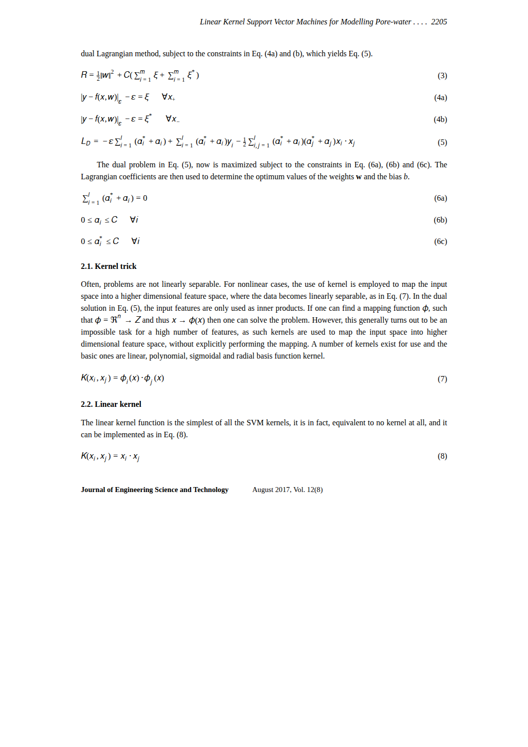Linear Kernel Support Vector Machines for Modelling Pore-water . . . . 2205
dual Lagrangian method, subject to the constraints in Eq. (4a) and (b), which yields Eq. (5).
R= 12 ‖w‖2 +C ( ∑i=1m ξ + ∑i=1m ξ* )
(3)
|y−f(x,w)| ε −ε=ξ ∀x+
(4a)
|y−f(x,w)| ε −ε=ξ* ∀x−
(4b)
LD= −ε ∑i=1l (αi*+αi) + ∑i=1l (αi*+αi) yi − 12 ∑i,j=1l (αi*+αi) (αj*+αj) xi⋅xj
(5)
The dual problem in Eq. (5), now is maximized subject to the constraints in Eq. (6a), (6b) and (6c). The Lagrangian coefficients are then used to determine the optimum values of the weights w and the bias b.
∑i=1l (αi*+αi) =0
(6a)
0≤αi≤C ∀i
(6b)
0≤αi*≤C ∀i
(6c)
2.1. Kernel trick
Often, problems are not linearly separable. For nonlinear cases, the use of kernel is employed to map the input space into a higher dimensional feature space, where the data becomes linearly separable, as in Eq. (7). In the dual solution in Eq. (5), the input features are only used as inner products. If one can find a mapping function ϕ, such that ϕ=ℜn→Z and thus x→ϕ(x) then one can solve the problem. However, this generally turns out to be an impossible task for a high number of features, as such kernels are used to map the input space into higher dimensional feature space, without explicitly performing the mapping. A number of kernels exist for use and the basic ones are linear, polynomial, sigmoidal and radial basis function kernel.
K(xi,xj) = ϕi(x) ⋅ ϕj(x)
(7)
2.2. Linear kernel
The linear kernel function is the simplest of all the SVM kernels, it is in fact, equivalent to no kernel at all, and it can be implemented as in Eq. (8).
K(xi,xj) = xi⋅xj
(8)
Journal of Engineering Science and Technology August 2017, Vol. 12(8)